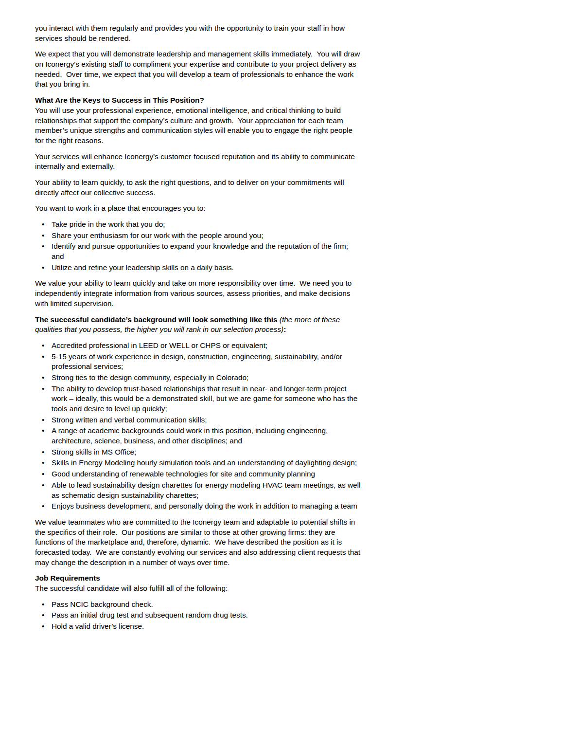you interact with them regularly and provides you with the opportunity to train your staff in how services should be rendered.
We expect that you will demonstrate leadership and management skills immediately. You will draw on Iconergy’s existing staff to compliment your expertise and contribute to your project delivery as needed. Over time, we expect that you will develop a team of professionals to enhance the work that you bring in.
What Are the Keys to Success in This Position?
You will use your professional experience, emotional intelligence, and critical thinking to build relationships that support the company’s culture and growth. Your appreciation for each team member’s unique strengths and communication styles will enable you to engage the right people for the right reasons.
Your services will enhance Iconergy’s customer-focused reputation and its ability to communicate internally and externally.
Your ability to learn quickly, to ask the right questions, and to deliver on your commitments will directly affect our collective success.
You want to work in a place that encourages you to:
Take pride in the work that you do;
Share your enthusiasm for our work with the people around you;
Identify and pursue opportunities to expand your knowledge and the reputation of the firm; and
Utilize and refine your leadership skills on a daily basis.
We value your ability to learn quickly and take on more responsibility over time. We need you to independently integrate information from various sources, assess priorities, and make decisions with limited supervision.
The successful candidate’s background will look something like this (the more of these qualities that you possess, the higher you will rank in our selection process):
Accredited professional in LEED or WELL or CHPS or equivalent;
5-15 years of work experience in design, construction, engineering, sustainability, and/or professional services;
Strong ties to the design community, especially in Colorado;
The ability to develop trust-based relationships that result in near- and longer-term project work – ideally, this would be a demonstrated skill, but we are game for someone who has the tools and desire to level up quickly;
Strong written and verbal communication skills;
A range of academic backgrounds could work in this position, including engineering, architecture, science, business, and other disciplines; and
Strong skills in MS Office;
Skills in Energy Modeling hourly simulation tools and an understanding of daylighting design;
Good understanding of renewable technologies for site and community planning
Able to lead sustainability design charettes for energy modeling HVAC team meetings, as well as schematic design sustainability charettes;
Enjoys business development, and personally doing the work in addition to managing a team
We value teammates who are committed to the Iconergy team and adaptable to potential shifts in the specifics of their role. Our positions are similar to those at other growing firms: they are functions of the marketplace and, therefore, dynamic. We have described the position as it is forecasted today. We are constantly evolving our services and also addressing client requests that may change the description in a number of ways over time.
Job Requirements
The successful candidate will also fulfill all of the following:
Pass NCIC background check.
Pass an initial drug test and subsequent random drug tests.
Hold a valid driver’s license.